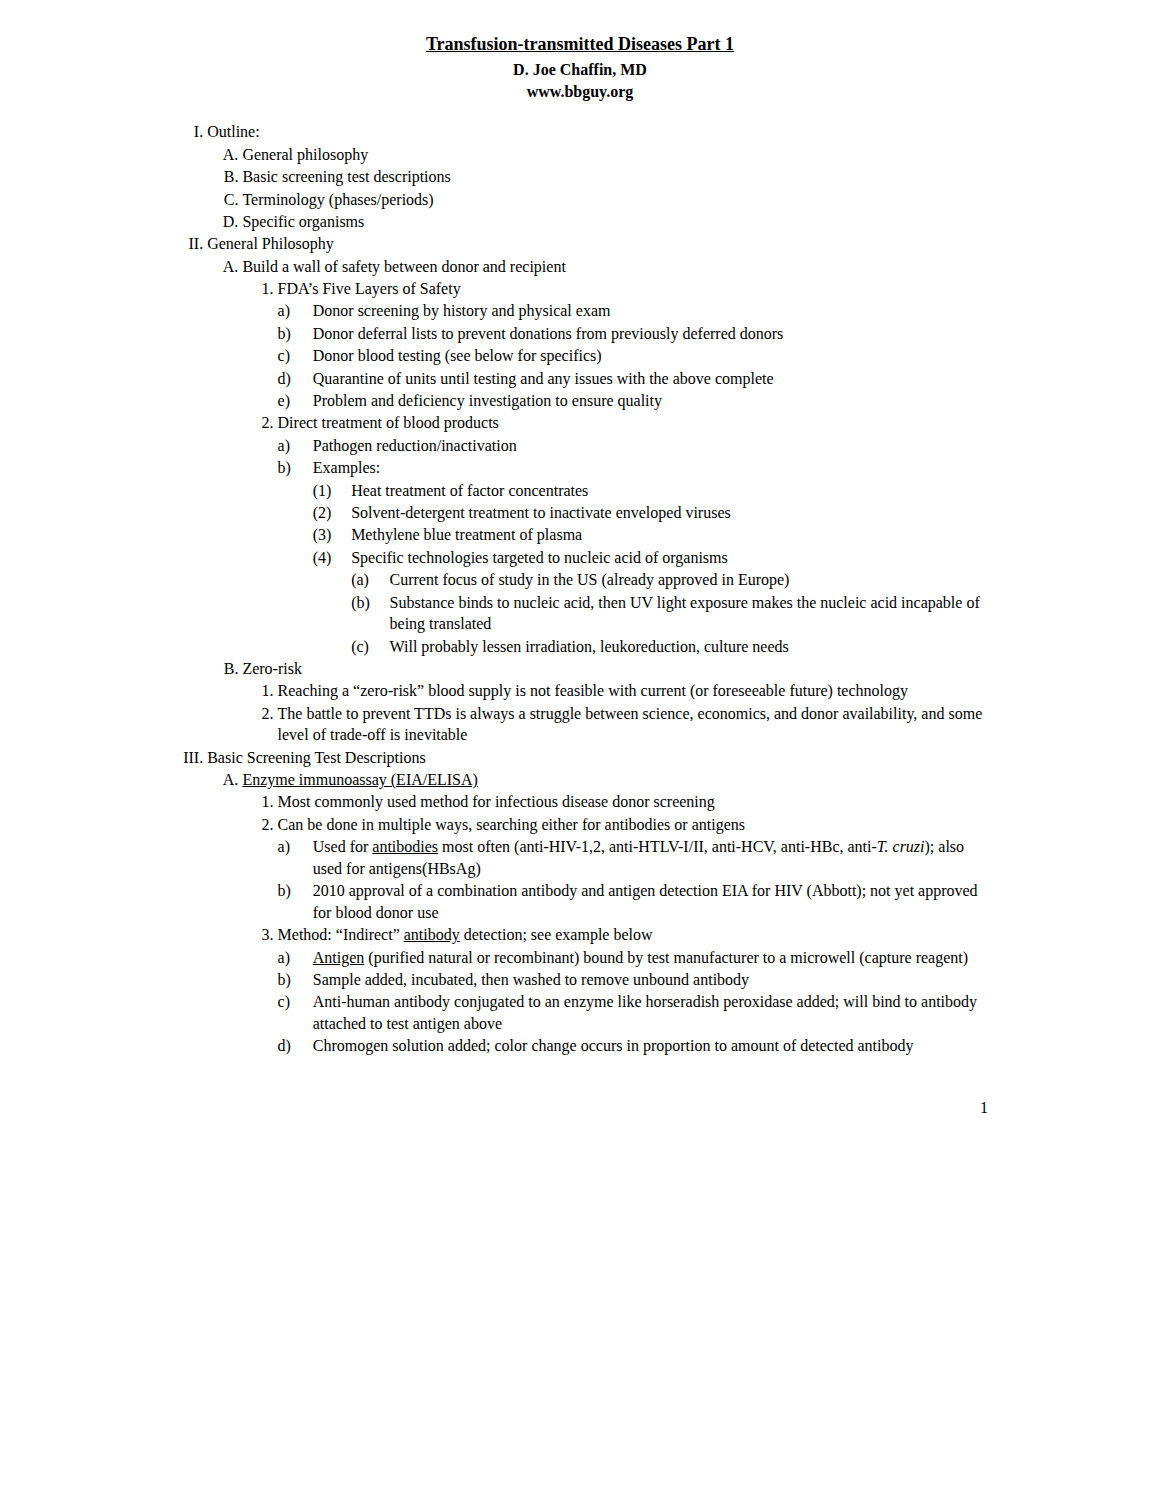Transfusion-transmitted Diseases Part 1
D. Joe Chaffin, MD
www.bbguy.org
Outline:
General philosophy
Basic screening test descriptions
Terminology (phases/periods)
Specific organisms
General Philosophy
Build a wall of safety between donor and recipient
FDA’s Five Layers of Safety
Donor screening by history and physical exam
Donor deferral lists to prevent donations from previously deferred donors
Donor blood testing (see below for specifics)
Quarantine of units until testing and any issues with the above complete
Problem and deficiency investigation to ensure quality
Direct treatment of blood products
Pathogen reduction/inactivation
Examples:
Heat treatment of factor concentrates
Solvent-detergent treatment to inactivate enveloped viruses
Methylene blue treatment of plasma
Specific technologies targeted to nucleic acid of organisms
Current focus of study in the US (already approved in Europe)
Substance binds to nucleic acid, then UV light exposure makes the nucleic acid incapable of being translated
Will probably lessen irradiation, leukoreduction, culture needs
Zero-risk
Reaching a “zero-risk” blood supply is not feasible with current (or foreseeable future) technology
The battle to prevent TTDs is always a struggle between science, economics, and donor availability, and some level of trade-off is inevitable
Basic Screening Test Descriptions
Enzyme immunoassay (EIA/ELISA)
Most commonly used method for infectious disease donor screening
Can be done in multiple ways, searching either for antibodies or antigens
Used for antibodies most often (anti-HIV-1,2, anti-HTLV-I/II, anti-HCV, anti-HBc, anti-T. cruzi); also used for antigens(HBsAg)
2010 approval of a combination antibody and antigen detection EIA for HIV (Abbott); not yet approved for blood donor use
Method: “Indirect” antibody detection; see example below
Antigen (purified natural or recombinant) bound by test manufacturer to a microwell (capture reagent)
Sample added, incubated, then washed to remove unbound antibody
Anti-human antibody conjugated to an enzyme like horseradish peroxidase added; will bind to antibody attached to test antigen above
Chromogen solution added; color change occurs in proportion to amount of detected antibody
1